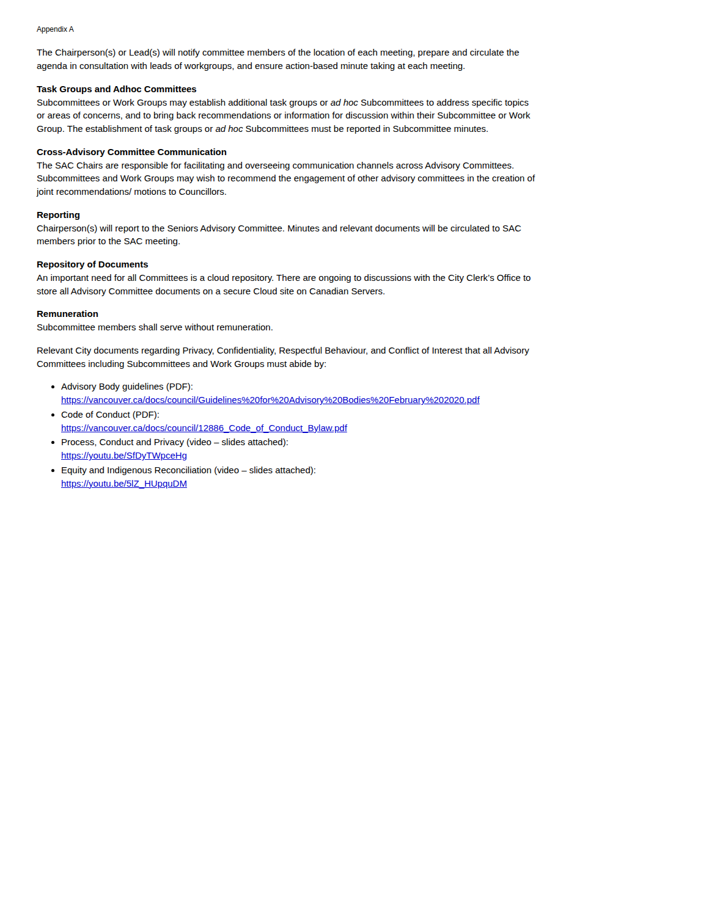Appendix A
The Chairperson(s) or Lead(s) will notify committee members of the location of each meeting, prepare and circulate the agenda in consultation with leads of workgroups, and ensure action-based minute taking at each meeting.
Task Groups and Adhoc Committees
Subcommittees or Work Groups may establish additional task groups or ad hoc Subcommittees to address specific topics or areas of concerns, and to bring back recommendations or information for discussion within their Subcommittee or Work Group. The establishment of task groups or ad hoc Subcommittees must be reported in Subcommittee minutes.
Cross-Advisory Committee Communication
The SAC Chairs are responsible for facilitating and overseeing communication channels across Advisory Committees. Subcommittees and Work Groups may wish to recommend the engagement of other advisory committees in the creation of joint recommendations/ motions to Councillors.
Reporting
Chairperson(s) will report to the Seniors Advisory Committee. Minutes and relevant documents will be circulated to SAC members prior to the SAC meeting.
Repository of Documents
An important need for all Committees is a cloud repository. There are ongoing to discussions with the City Clerk’s Office to store all Advisory Committee documents on a secure Cloud site on Canadian Servers.
Remuneration
Subcommittee members shall serve without remuneration.
Relevant City documents regarding Privacy, Confidentiality, Respectful Behaviour, and Conflict of Interest that all Advisory Committees including Subcommittees and Work Groups must abide by:
Advisory Body guidelines (PDF):
https://vancouver.ca/docs/council/Guidelines%20for%20Advisory%20Bodies%20February%202020.pdf
Code of Conduct (PDF):
https://vancouver.ca/docs/council/12886_Code_of_Conduct_Bylaw.pdf
Process, Conduct and Privacy (video – slides attached):
https://youtu.be/SfDyTWpceHg
Equity and Indigenous Reconciliation (video – slides attached):
https://youtu.be/5lZ_HUpquDM